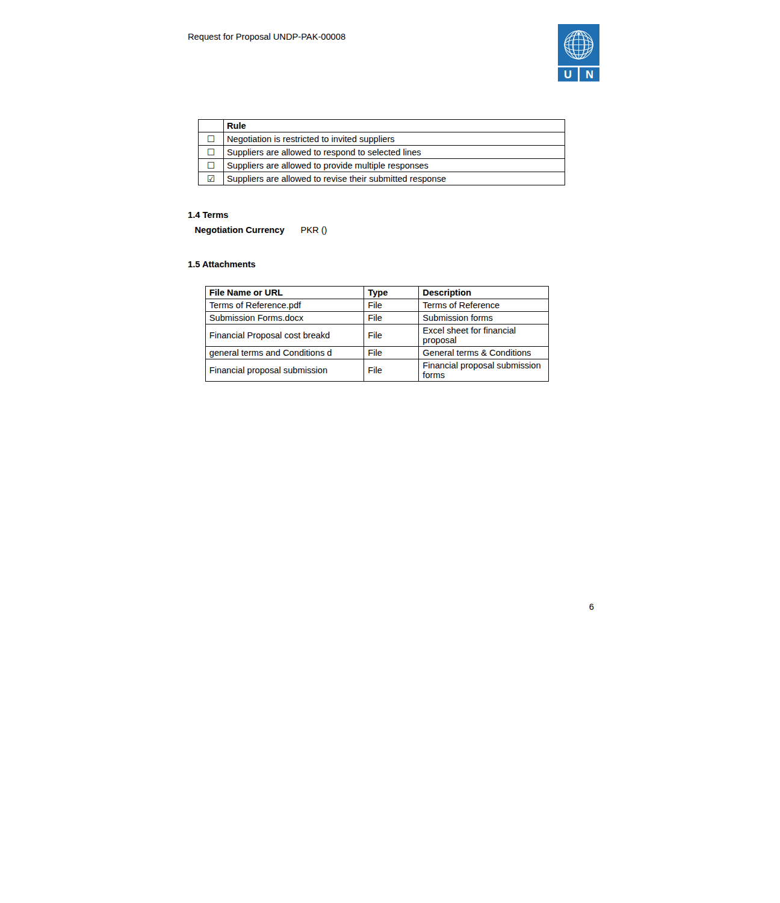Request for Proposal UNDP-PAK-00008
U N
| | Rule |
| ☐ | Negotiation is restricted to invited suppliers |
| ☐ | Suppliers are allowed to respond to selected lines |
| ☐ | Suppliers are allowed to provide multiple responses |
| ☑ | Suppliers are allowed to revise their submitted response |
1.4 Terms
Negotiation Currency PKR ()
1.5 Attachments
| File Name or URL | Type | Description |
| --- | --- | --- |
| Terms of Reference.pdf | File | Terms of Reference |
| Submission Forms.docx | File | Submission forms |
| Financial Proposal cost breakd | File | Excel sheet for financial proposal |
| general terms and Conditions d | File | General terms & Conditions |
| Financial proposal submission | File | Financial proposal submission forms |
6